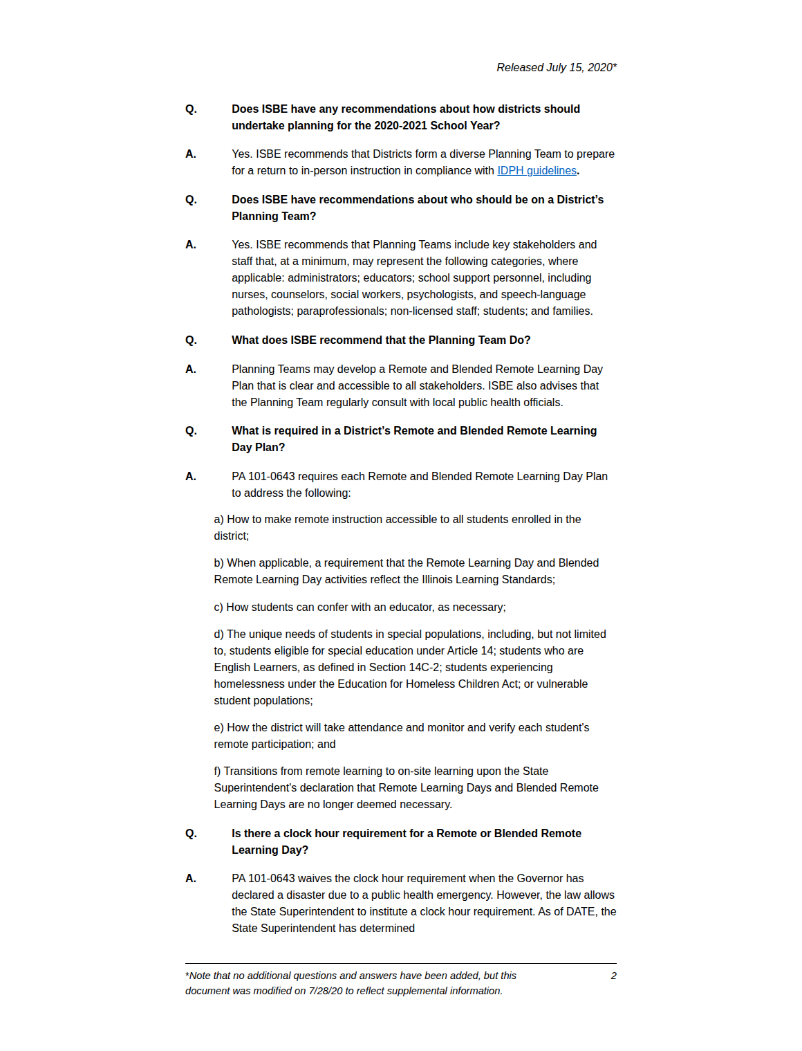Released July 15, 2020*
Q. Does ISBE have any recommendations about how districts should undertake planning for the 2020-2021 School Year?
A. Yes. ISBE recommends that Districts form a diverse Planning Team to prepare for a return to in-person instruction in compliance with IDPH guidelines.
Q. Does ISBE have recommendations about who should be on a District’s Planning Team?
A. Yes. ISBE recommends that Planning Teams include key stakeholders and staff that, at a minimum, may represent the following categories, where applicable: administrators; educators; school support personnel, including nurses, counselors, social workers, psychologists, and speech-language pathologists; paraprofessionals; non-licensed staff; students; and families.
Q. What does ISBE recommend that the Planning Team Do?
A. Planning Teams may develop a Remote and Blended Remote Learning Day Plan that is clear and accessible to all stakeholders. ISBE also advises that the Planning Team regularly consult with local public health officials.
Q. What is required in a District’s Remote and Blended Remote Learning Day Plan?
A. PA 101-0643 requires each Remote and Blended Remote Learning Day Plan to address the following:
a) How to make remote instruction accessible to all students enrolled in the district;
b) When applicable, a requirement that the Remote Learning Day and Blended Remote Learning Day activities reflect the Illinois Learning Standards;
c) How students can confer with an educator, as necessary;
d) The unique needs of students in special populations, including, but not limited to, students eligible for special education under Article 14; students who are English Learners, as defined in Section 14C-2; students experiencing homelessness under the Education for Homeless Children Act; or vulnerable student populations;
e) How the district will take attendance and monitor and verify each student's remote participation; and
f) Transitions from remote learning to on-site learning upon the State Superintendent's declaration that Remote Learning Days and Blended Remote Learning Days are no longer deemed necessary.
Q. Is there a clock hour requirement for a Remote or Blended Remote Learning Day?
A. PA 101-0643 waives the clock hour requirement when the Governor has declared a disaster due to a public health emergency. However, the law allows the State Superintendent to institute a clock hour requirement. As of DATE, the State Superintendent has determined
*Note that no additional questions and answers have been added, but this document was modified on 7/28/20 to reflect supplemental information.
2